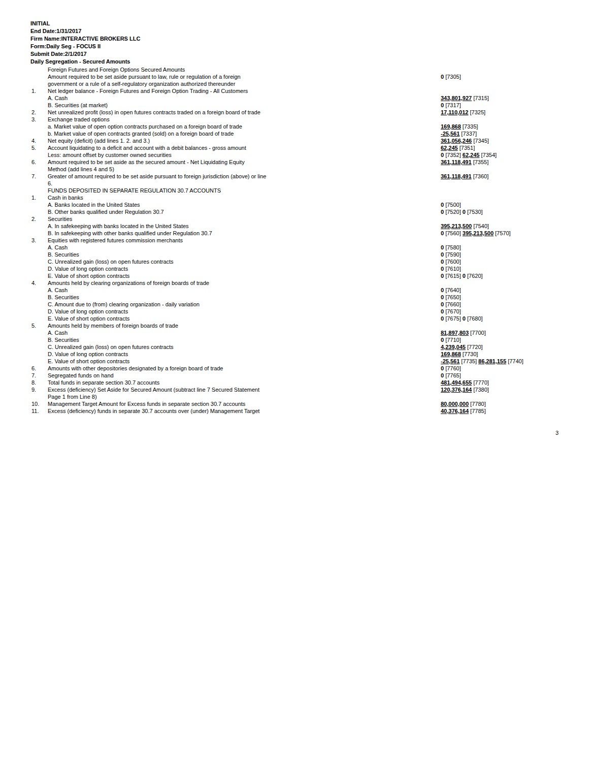INITIAL
End Date:1/31/2017
Firm Name:INTERACTIVE BROKERS LLC
Form:Daily Seg - FOCUS II
Submit Date:2/1/2017
Daily Segregation - Secured Amounts
| | Foreign Futures and Foreign Options Secured Amounts | |
| | Amount required to be set aside pursuant to law, rule or regulation of a foreign | 0 [7305] |
| | government or a rule of a self-regulatory organization authorized thereunder | |
| 1. | Net ledger balance - Foreign Futures and Foreign Option Trading - All Customers | |
| | A. Cash | 343,801,927 [7315] |
| | B. Securities (at market) | 0 [7317] |
| 2. | Net unrealized profit (loss) in open futures contracts traded on a foreign board of trade | 17,110,012 [7325] |
| 3. | Exchange traded options | |
| | a. Market value of open option contracts purchased on a foreign board of trade | 169,868 [7335] |
| | b. Market value of open contracts granted (sold) on a foreign board of trade | -25,561 [7337] |
| 4. | Net equity (deficit) (add lines 1. 2. and 3.) | 361,056,246 [7345] |
| 5. | Account liquidating to a deficit and account with a debit balances - gross amount | 62,245 [7351] |
| | Less: amount offset by customer owned securities | 0 [7352] 62,245 [7354] |
| 6. | Amount required to be set aside as the secured amount - Net Liquidating Equity | 361,118,491 [7355] |
| | Method (add lines 4 and 5) | |
| 7. | Greater of amount required to be set aside pursuant to foreign jurisdiction (above) or line | 361,118,491 [7360] |
| | 6. | |
| | FUNDS DEPOSITED IN SEPARATE REGULATION 30.7 ACCOUNTS | |
| 1. | Cash in banks | |
| | A. Banks located in the United States | 0 [7500] |
| | B. Other banks qualified under Regulation 30.7 | 0 [7520] 0 [7530] |
| 2. | Securities | |
| | A. In safekeeping with banks located in the United States | 395,213,500 [7540] |
| | B. In safekeeping with other banks qualified under Regulation 30.7 | 0 [7560] 395,213,500 [7570] |
| 3. | Equities with registered futures commission merchants | |
| | A. Cash | 0 [7580] |
| | B. Securities | 0 [7590] |
| | C. Unrealized gain (loss) on open futures contracts | 0 [7600] |
| | D. Value of long option contracts | 0 [7610] |
| | E. Value of short option contracts | 0 [7615] 0 [7620] |
| 4. | Amounts held by clearing organizations of foreign boards of trade | |
| | A. Cash | 0 [7640] |
| | B. Securities | 0 [7650] |
| | C. Amount due to (from) clearing organization - daily variation | 0 [7660] |
| | D. Value of long option contracts | 0 [7670] |
| | E. Value of short option contracts | 0 [7675] 0 [7680] |
| 5. | Amounts held by members of foreign boards of trade | |
| | A. Cash | 81,897,803 [7700] |
| | B. Securities | 0 [7710] |
| | C. Unrealized gain (loss) on open futures contracts | 4,239,045 [7720] |
| | D. Value of long option contracts | 169,868 [7730] |
| | E. Value of short option contracts | -25,561 [7735] 86,281,155 [7740] |
| 6. | Amounts with other depositories designated by a foreign board of trade | 0 [7760] |
| 7. | Segregated funds on hand | 0 [7765] |
| 8. | Total funds in separate section 30.7 accounts | 481,494,655 [7770] |
| 9. | Excess (deficiency) Set Aside for Secured Amount (subtract line 7 Secured Statement | 120,376,164 [7380] |
| | Page 1 from Line 8) | |
| 10. | Management Target Amount for Excess funds in separate section 30.7 accounts | 80,000,000 [7780] |
| 11. | Excess (deficiency) funds in separate 30.7 accounts over (under) Management Target | 40,376,164 [7785] |
3